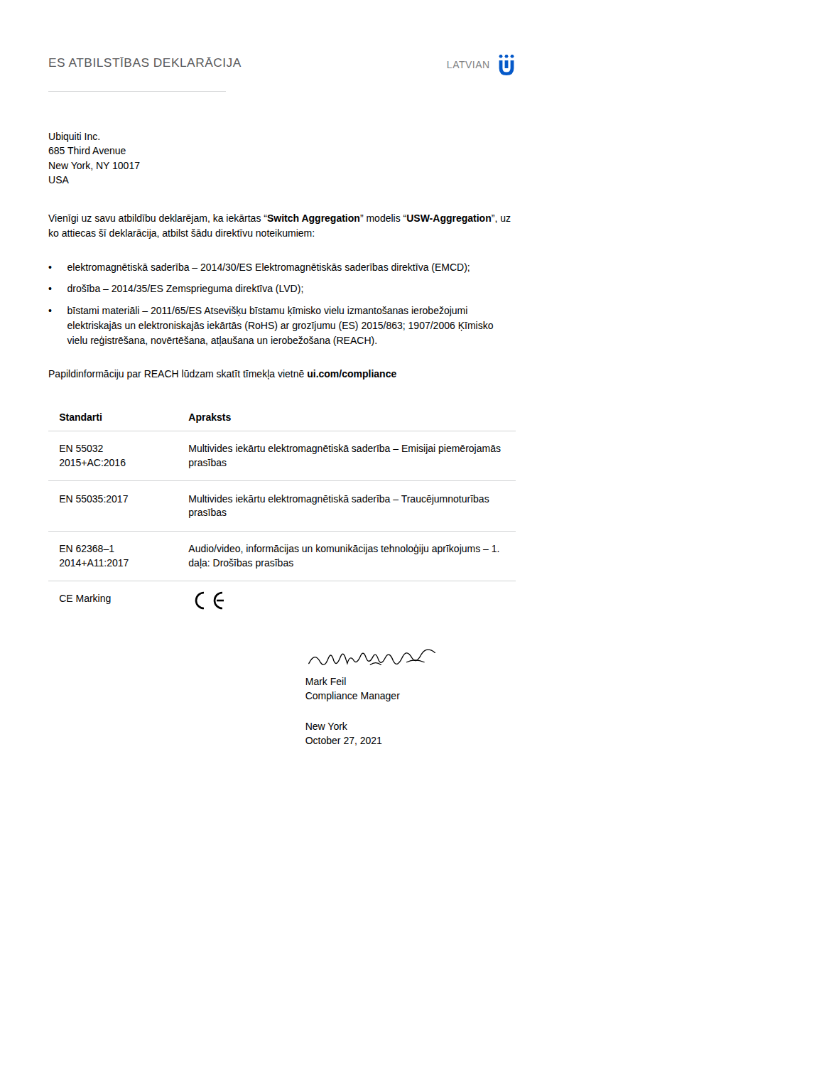ES ATBILSTĪBAS DEKLARĀCIJA
LATVIAN
Ubiquiti Inc.
685 Third Avenue
New York, NY 10017
USA
Vienīgi uz savu atbildību deklarējam, ka iekārtas “Switch Aggregation” modelis “USW-Aggregation”, uz ko attiecas šī deklarācija, atbilst šādu direktīvu noteikumiem:
• elektromagnētiskā saderība – 2014/30/ES Elektromagnētiskās saderības direktīva (EMCD);
• drošība – 2014/35/ES Zemsprieguma direktīva (LVD);
• bīstami materiāli – 2011/65/ES Atsevišķu bīstamu ķīmisko vielu izmantošanas ierobežojumi elektriskajās un elektroniskajās iekārtās (RoHS) ar grozījumu (ES) 2015/863; 1907/2006 Ķīmisko vielu reģistrēšana, novērtēšana, atļaušana un ierobežošana (REACH).
Papildinformāciju par REACH lūdzam skatīt tīmekļa vietnē ui.com/compliance
| Standarti | Apraksts |
| --- | --- |
| EN 55032 2015+AC:2016 | Multivides iekārtu elektromagnētiskā saderība – Emisijai piemērojamās prasības |
| EN 55035:2017 | Multivides iekārtu elektromagnētiskā saderība – Traucējumnoturības prasības |
| EN 62368–1 2014+A11:2017 | Audio/video, informācijas un komunikācijas tehnoloģiju aprīkojums – 1. daļa: Drošības prasības |
| CE Marking | |
Mark Feil
Compliance Manager
New York
October 27, 2021